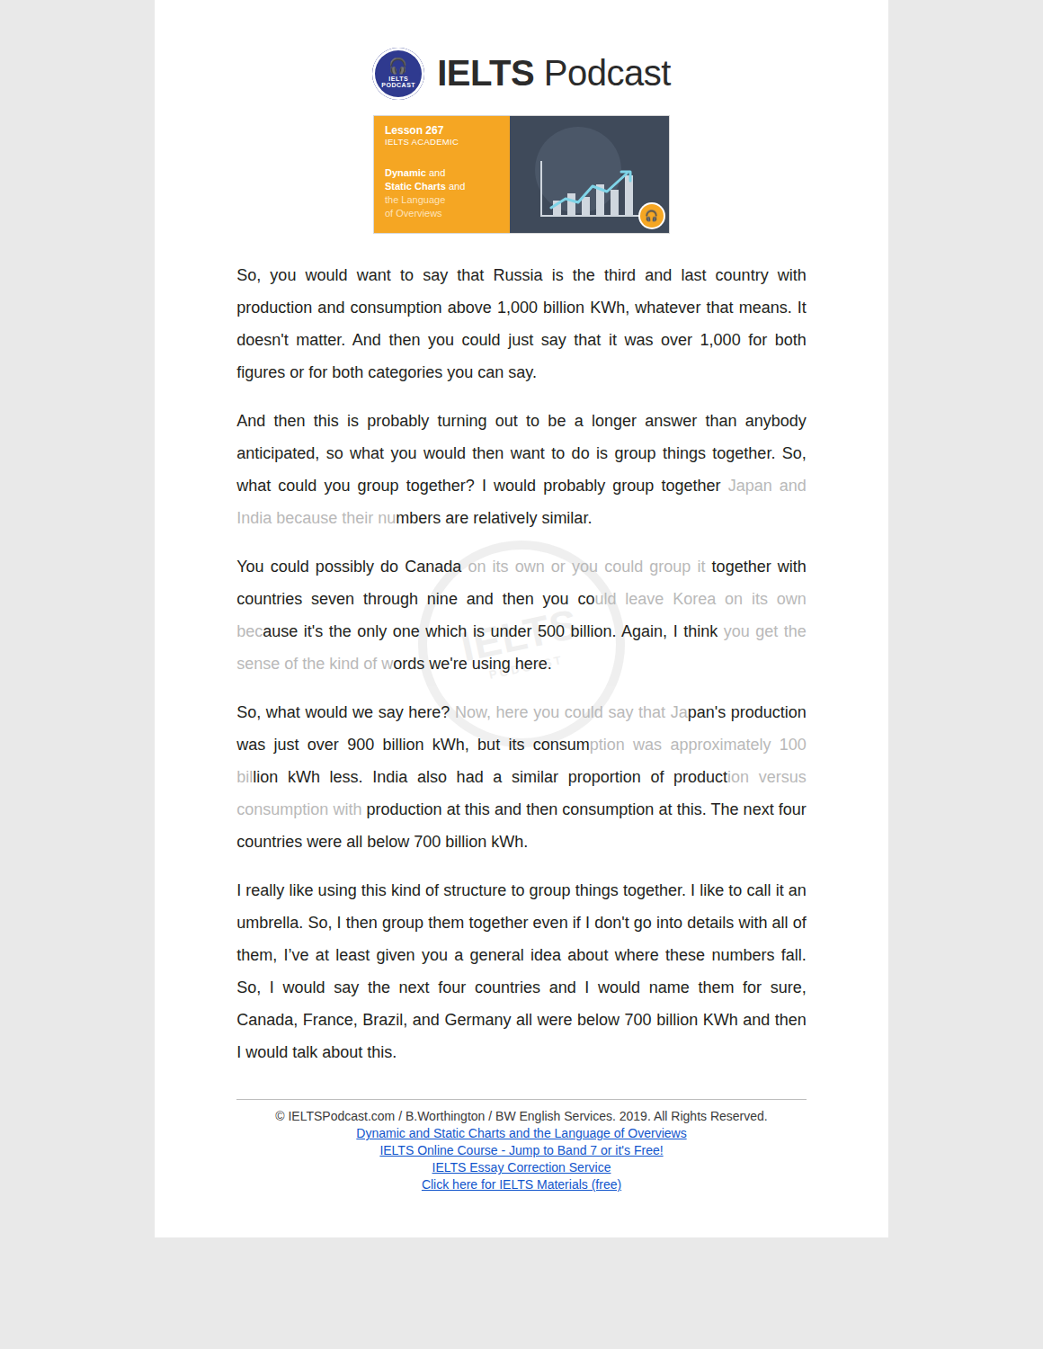🎧 IELTS
Podcast
IELTS Podcast
Lesson 267
IELTS ACADEMIC
Dynamic and
Static Charts and
the Language
of Overviews
🎧
IELTS
PODCAST
So, you would want to say that Russia is the third and last country with production and consumption above 1,000 billion KWh, whatever that means. It doesn't matter. And then you could just say that it was over 1,000 for both figures or for both categories you can say.
And then this is probably turning out to be a longer answer than anybody anticipated, so what you would then want to do is group things together. So, what could you group together? I would probably group together Japan and India because their numbers are relatively similar.
You could possibly do Canada on its own or you could group it together with countries seven through nine and then you could leave Korea on its own because it's the only one which is under 500 billion. Again, I think you get the sense of the kind of words we're using here.
So, what would we say here? Now, here you could say that Japan's production was just over 900 billion kWh, but its consumption was approximately 100 billion kWh less. India also had a similar proportion of production versus consumption with production at this and then consumption at this. The next four countries were all below 700 billion kWh.
I really like using this kind of structure to group things together. I like to call it an umbrella. So, I then group them together even if I don't go into details with all of them, I’ve at least given you a general idea about where these numbers fall. So, I would say the next four countries and I would name them for sure, Canada, France, Brazil, and Germany all were below 700 billion KWh and then I would talk about this.
© IELTSPodcast.com / B.Worthington / BW English Services. 2019. All Rights Reserved.
Dynamic and Static Charts and the Language of Overviews IELTS Online Course - Jump to Band 7 or it's Free! IELTS Essay Correction Service Click here for IELTS Materials (free)